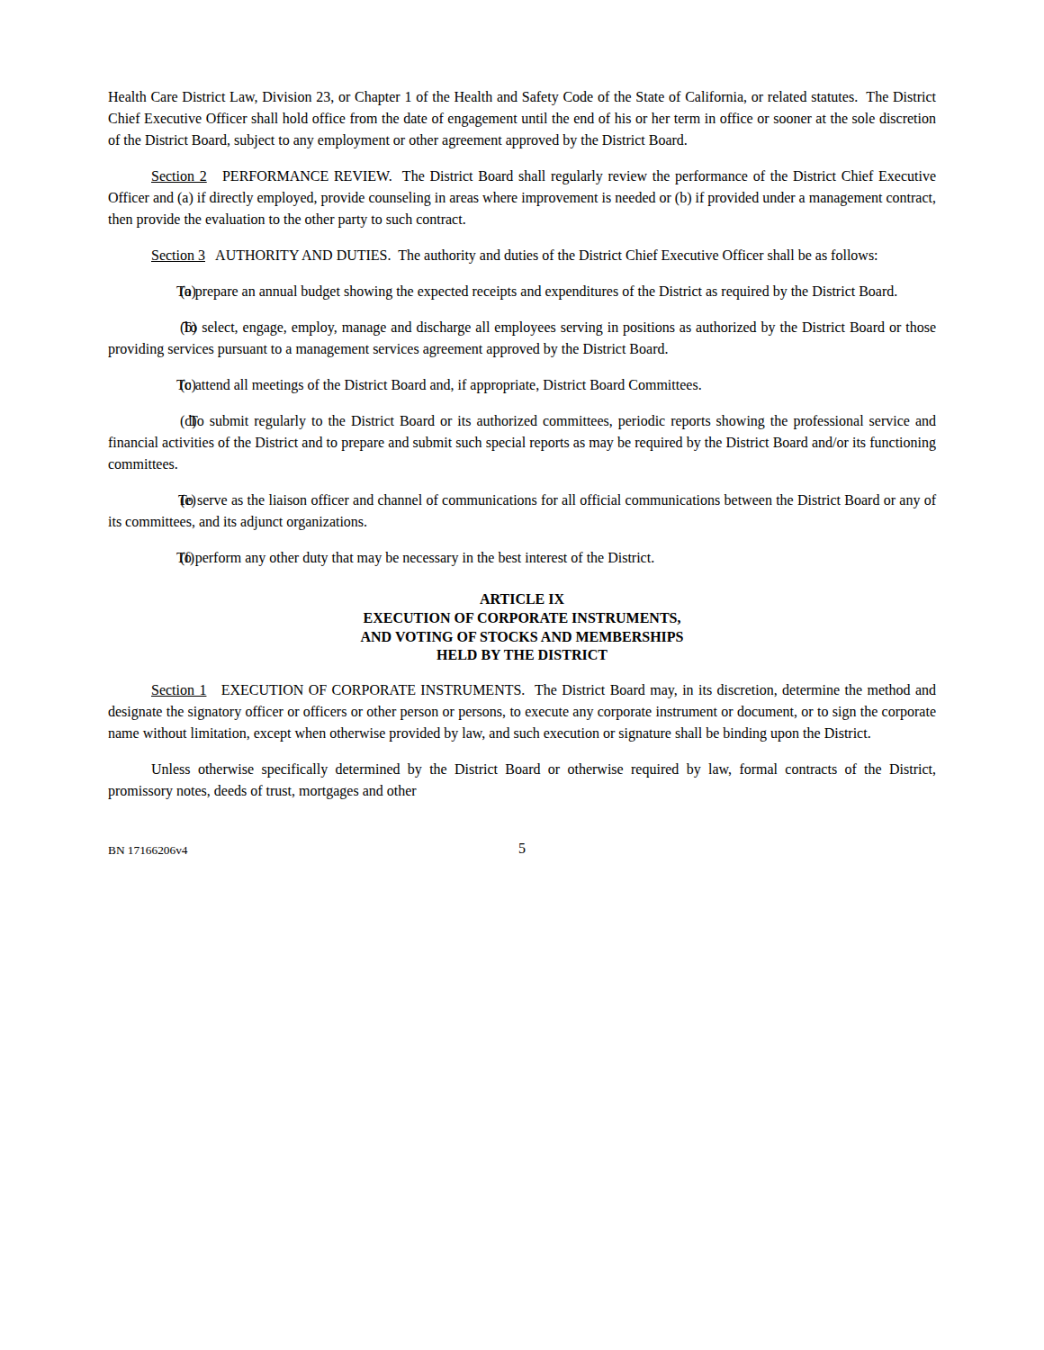Health Care District Law, Division 23, or Chapter 1 of the Health and Safety Code of the State of California, or related statutes. The District Chief Executive Officer shall hold office from the date of engagement until the end of his or her term in office or sooner at the sole discretion of the District Board, subject to any employment or other agreement approved by the District Board.
Section 2 PERFORMANCE REVIEW. The District Board shall regularly review the performance of the District Chief Executive Officer and (a) if directly employed, provide counseling in areas where improvement is needed or (b) if provided under a management contract, then provide the evaluation to the other party to such contract.
Section 3 AUTHORITY AND DUTIES. The authority and duties of the District Chief Executive Officer shall be as follows:
(a) To prepare an annual budget showing the expected receipts and expenditures of the District as required by the District Board.
(b) To select, engage, employ, manage and discharge all employees serving in positions as authorized by the District Board or those providing services pursuant to a management services agreement approved by the District Board.
(c) To attend all meetings of the District Board and, if appropriate, District Board Committees.
(d) To submit regularly to the District Board or its authorized committees, periodic reports showing the professional service and financial activities of the District and to prepare and submit such special reports as may be required by the District Board and/or its functioning committees.
(e) To serve as the liaison officer and channel of communications for all official communications between the District Board or any of its committees, and its adjunct organizations.
(f) To perform any other duty that may be necessary in the best interest of the District.
ARTICLE IX
EXECUTION OF CORPORATE INSTRUMENTS,
AND VOTING OF STOCKS AND MEMBERSHIPS
HELD BY THE DISTRICT
Section 1 EXECUTION OF CORPORATE INSTRUMENTS. The District Board may, in its discretion, determine the method and designate the signatory officer or officers or other person or persons, to execute any corporate instrument or document, or to sign the corporate name without limitation, except when otherwise provided by law, and such execution or signature shall be binding upon the District.
Unless otherwise specifically determined by the District Board or otherwise required by law, formal contracts of the District, promissory notes, deeds of trust, mortgages and other
BN 17166206v4
5